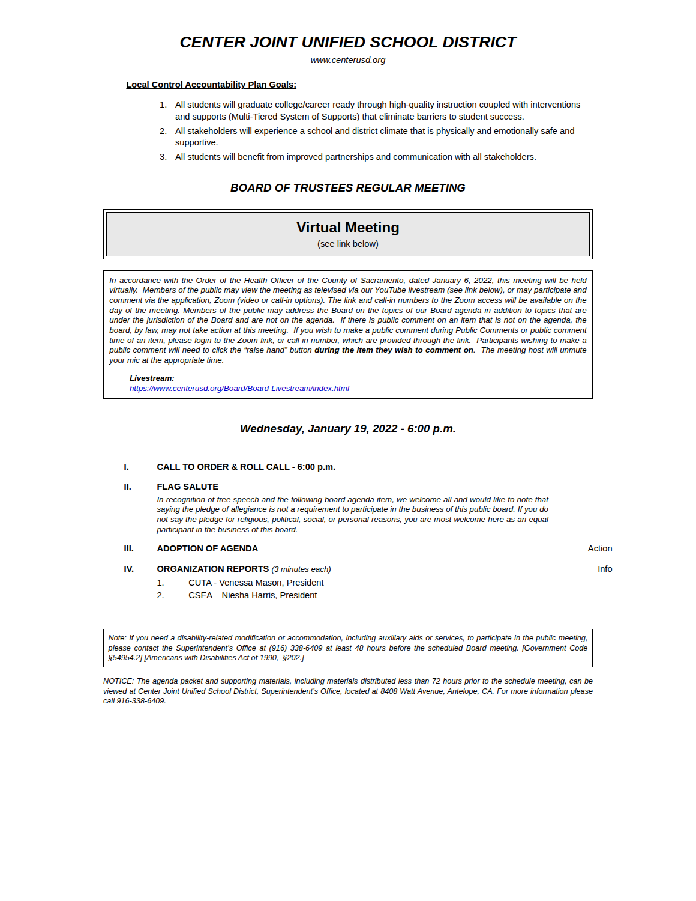CENTER JOINT UNIFIED SCHOOL DISTRICT
www.centerusd.org
Local Control Accountability Plan Goals:
All students will graduate college/career ready through high-quality instruction coupled with interventions and supports (Multi-Tiered System of Supports) that eliminate barriers to student success.
All stakeholders will experience a school and district climate that is physically and emotionally safe and supportive.
All students will benefit from improved partnerships and communication with all stakeholders.
BOARD OF TRUSTEES REGULAR MEETING
Virtual Meeting
(see link below)
In accordance with the Order of the Health Officer of the County of Sacramento, dated January 6, 2022, this meeting will be held virtually. Members of the public may view the meeting as televised via our YouTube livestream (see link below), or may participate and comment via the application, Zoom (video or call-in options). The link and call-in numbers to the Zoom access will be available on the day of the meeting. Members of the public may address the Board on the topics of our Board agenda in addition to topics that are under the jurisdiction of the Board and are not on the agenda. If there is public comment on an item that is not on the agenda, the board, by law, may not take action at this meeting. If you wish to make a public comment during Public Comments or public comment time of an item, please login to the Zoom link, or call-in number, which are provided through the link. Participants wishing to make a public comment will need to click the “raise hand” button during the item they wish to comment on. The meeting host will unmute your mic at the appropriate time.
Livestream:
https://www.centerusd.org/Board/Board-Livestream/index.html
Wednesday, January 19, 2022 - 6:00 p.m.
| I. | CALL TO ORDER & ROLL CALL - 6:00 p.m. | |
| II. | FLAG SALUTE In recognition of free speech and the following board agenda item, we welcome all and would like to note that saying the pledge of allegiance is not a requirement to participate in the business of this public board. If you do not say the pledge for religious, political, social, or personal reasons, you are most welcome here as an equal participant in the business of this board. | |
| III. | ADOPTION OF AGENDA | Action |
| IV. | ORGANIZATION REPORTS (3 minutes each) 1. CUTA - Venessa Mason, President 2. CSEA – Niesha Harris, President | Info |
Note: If you need a disability-related modification or accommodation, including auxiliary aids or services, to participate in the public meeting, please contact the Superintendent’s Office at (916) 338-6409 at least 48 hours before the scheduled Board meeting. [Government Code §54954.2] [Americans with Disabilities Act of 1990, §202.]
NOTICE: The agenda packet and supporting materials, including materials distributed less than 72 hours prior to the schedule meeting, can be viewed at Center Joint Unified School District, Superintendent’s Office, located at 8408 Watt Avenue, Antelope, CA. For more information please call 916-338-6409.